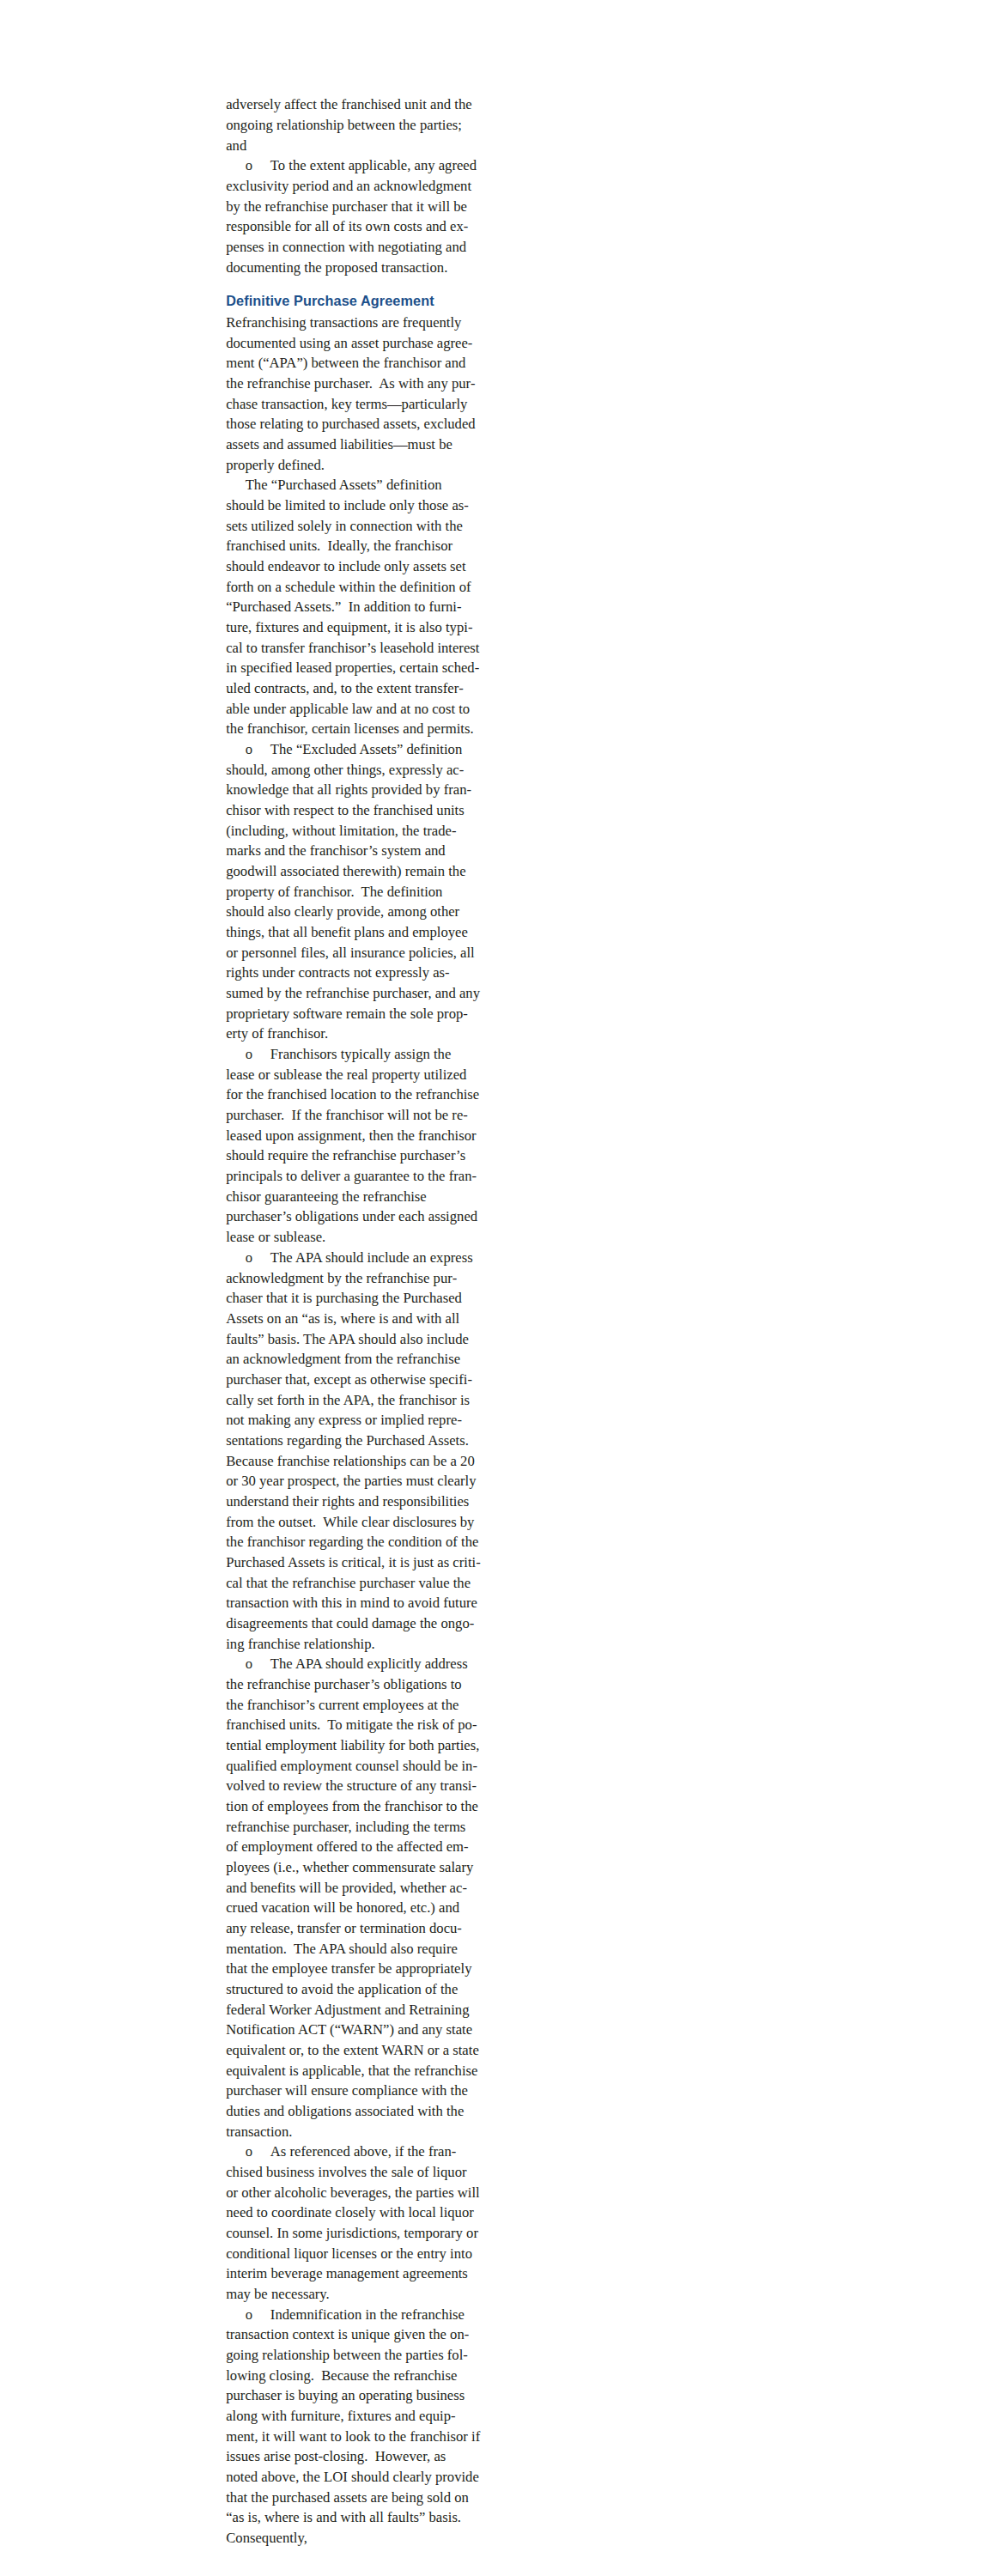adversely affect the franchised unit and the ongoing relationship between the parties; and
o To the extent applicable, any agreed exclusivity period and an acknowledgment by the refranchise purchaser that it will be responsible for all of its own costs and expenses in connection with negotiating and documenting the proposed transaction.
Definitive Purchase Agreement
Refranchising transactions are frequently documented using an asset purchase agreement (“APA”) between the franchisor and the refranchise purchaser. As with any purchase transaction, key terms—particularly those relating to purchased assets, excluded assets and assumed liabilities—must be properly defined.
The “Purchased Assets” definition should be limited to include only those assets utilized solely in connection with the franchised units. Ideally, the franchisor should endeavor to include only assets set forth on a schedule within the definition of “Purchased Assets.” In addition to furniture, fixtures and equipment, it is also typical to transfer franchisor’s leasehold interest in specified leased properties, certain scheduled contracts, and, to the extent transferable under applicable law and at no cost to the franchisor, certain licenses and permits.
o The “Excluded Assets” definition should, among other things, expressly acknowledge that all rights provided by franchisor with respect to the franchised units (including, without limitation, the trademarks and the franchisor’s system and goodwill associated therewith) remain the property of franchisor. The definition should also clearly provide, among other things, that all benefit plans and employee or personnel files, all insurance policies, all rights under contracts not expressly assumed by the refranchise purchaser, and any proprietary software remain the sole property of franchisor.
o Franchisors typically assign the lease or sublease the real property utilized for the franchised location to the refranchise purchaser. If the franchisor will not be released upon assignment, then the franchisor should require the refranchise purchaser’s principals to deliver a guarantee to the franchisor guaranteeing the refranchise purchaser’s obligations under each assigned lease or sublease.
o The APA should include an express acknowledgment by the refranchise purchaser that it is purchasing the Purchased Assets on an “as is, where is and with all faults” basis. The APA should also include an acknowledgment from the refranchise purchaser that, except as otherwise specifically set forth in the APA, the franchisor is not making any express or implied representations regarding the Purchased Assets. Because franchise relationships can be a 20 or 30 year prospect, the parties must clearly understand their rights and responsibilities from the outset. While clear disclosures by the franchisor regarding the condition of the Purchased Assets is critical, it is just as critical that the refranchise purchaser value the transaction with this in mind to avoid future disagreements that could damage the ongoing franchise relationship.
o The APA should explicitly address the refranchise purchaser’s obligations to the franchisor’s current employees at the franchised units. To mitigate the risk of potential employment liability for both parties, qualified employment counsel should be involved to review the structure of any transition of employees from the franchisor to the refranchise purchaser, including the terms of employment offered to the affected employees (i.e., whether commensurate salary and benefits will be provided, whether accrued vacation will be honored, etc.) and any release, transfer or termination documentation. The APA should also require that the employee transfer be appropriately structured to avoid the application of the federal Worker Adjustment and Retraining Notification ACT (“WARN”) and any state equivalent or, to the extent WARN or a state equivalent is applicable, that the refranchise purchaser will ensure compliance with the duties and obligations associated with the transaction.
o As referenced above, if the franchised business involves the sale of liquor or other alcoholic beverages, the parties will need to coordinate closely with local liquor counsel. In some jurisdictions, temporary or conditional liquor licenses or the entry into interim beverage management agreements may be necessary.
o Indemnification in the refranchise transaction context is unique given the ongoing relationship between the parties following closing. Because the refranchise purchaser is buying an operating business along with furniture, fixtures and equipment, it will want to look to the franchisor if issues arise post-closing. However, as noted above, the LOI should clearly provide that the purchased assets are being sold on “as is, where is and with all faults” basis. Consequently,
The Franchise Lawyer
14
Fall 2016